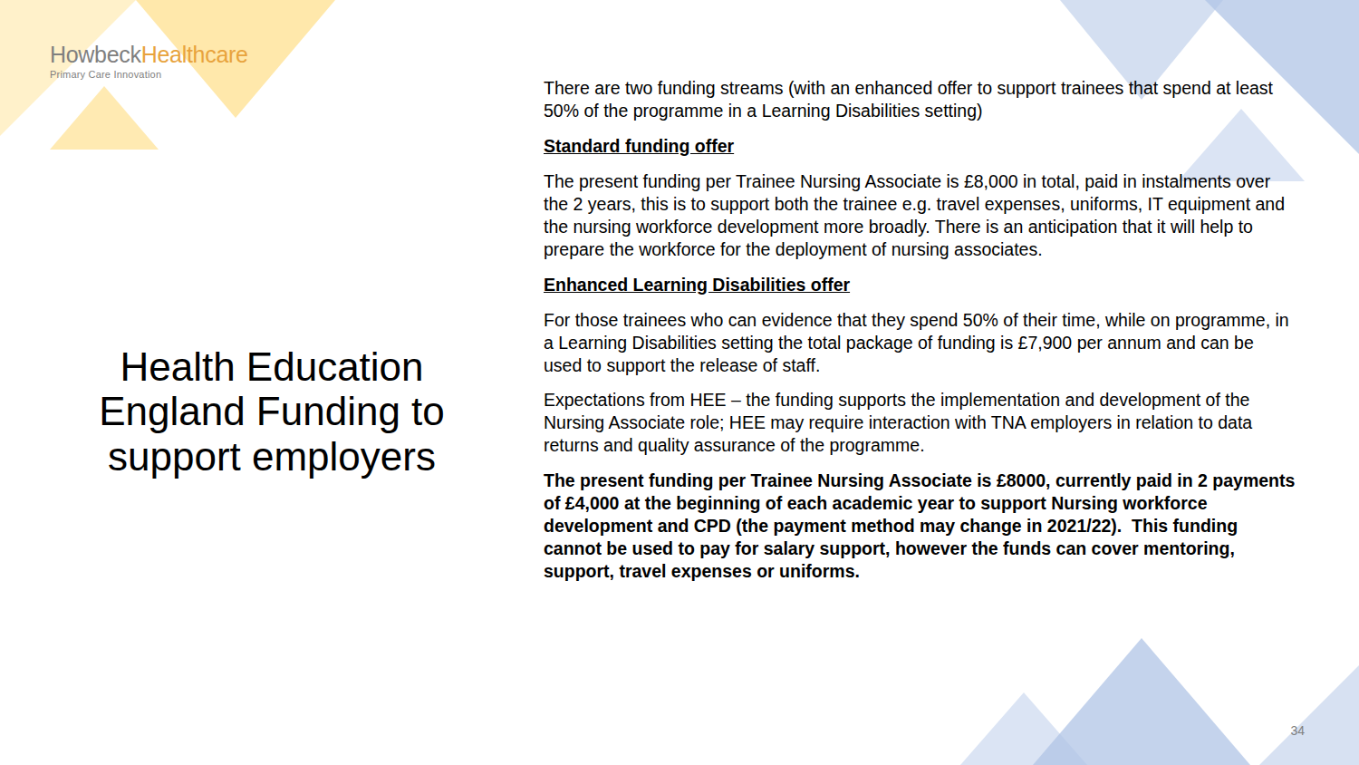Howbeck Healthcare
Primary Care Innovation
Health Education England Funding to support employers
There are two funding streams (with an enhanced offer to support trainees that spend at least 50% of the programme in a Learning Disabilities setting)
Standard funding offer
The present funding per Trainee Nursing Associate is £8,000 in total, paid in instalments over the 2 years, this is to support both the trainee e.g. travel expenses, uniforms, IT equipment and the nursing workforce development more broadly. There is an anticipation that it will help to prepare the workforce for the deployment of nursing associates.
Enhanced Learning Disabilities offer
For those trainees who can evidence that they spend 50% of their time, while on programme, in a Learning Disabilities setting the total package of funding is £7,900 per annum and can be used to support the release of staff.
Expectations from HEE – the funding supports the implementation and development of the Nursing Associate role; HEE may require interaction with TNA employers in relation to data returns and quality assurance of the programme.
The present funding per Trainee Nursing Associate is £8000, currently paid in 2 payments of £4,000 at the beginning of each academic year to support Nursing workforce development and CPD (the payment method may change in 2021/22). This funding cannot be used to pay for salary support, however the funds can cover mentoring, support, travel expenses or uniforms.
34